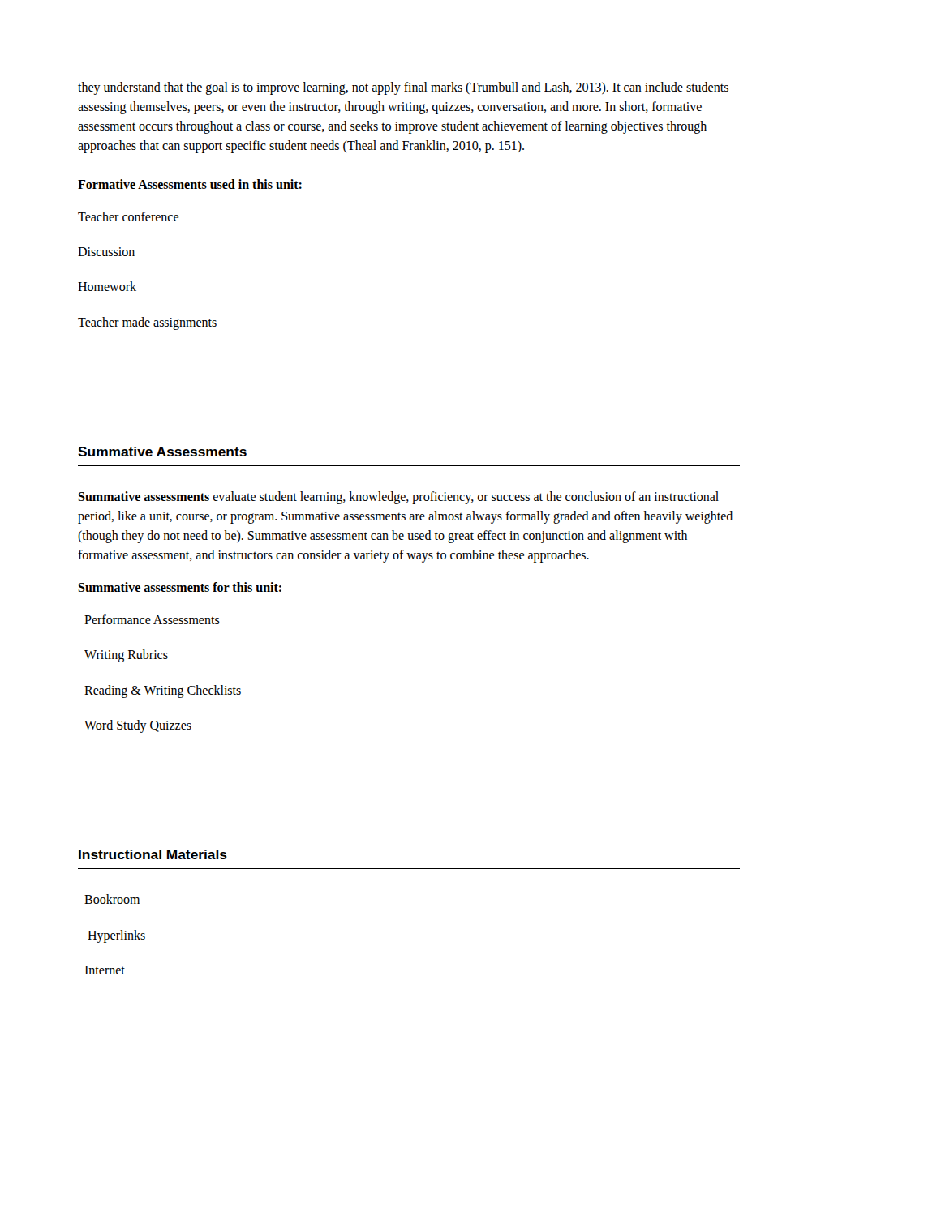they understand that the goal is to improve learning, not apply final marks (Trumbull and Lash, 2013). It can include students assessing themselves, peers, or even the instructor, through writing, quizzes, conversation, and more. In short, formative assessment occurs throughout a class or course, and seeks to improve student achievement of learning objectives through approaches that can support specific student needs (Theal and Franklin, 2010, p. 151).
Formative Assessments used in this unit:
Teacher conference
Discussion
Homework
Teacher made assignments
Summative Assessments
Summative assessments evaluate student learning, knowledge, proficiency, or success at the conclusion of an instructional period, like a unit, course, or program. Summative assessments are almost always formally graded and often heavily weighted (though they do not need to be). Summative assessment can be used to great effect in conjunction and alignment with formative assessment, and instructors can consider a variety of ways to combine these approaches.
Summative assessments for this unit:
Performance Assessments
Writing Rubrics
Reading & Writing Checklists
Word Study Quizzes
Instructional Materials
Bookroom
Hyperlinks
Internet